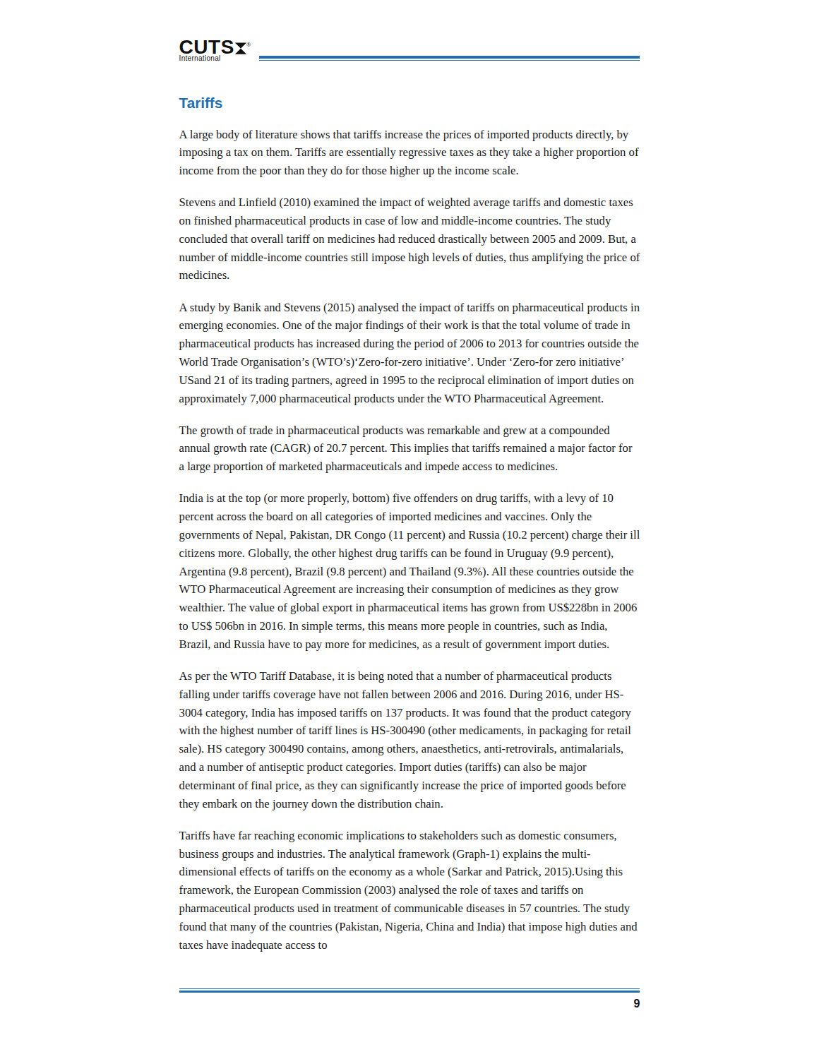CUTS ® International
Tariffs
A large body of literature shows that tariffs increase the prices of imported products directly, by imposing a tax on them. Tariffs are essentially regressive taxes as they take a higher proportion of income from the poor than they do for those higher up the income scale.
Stevens and Linfield (2010) examined the impact of weighted average tariffs and domestic taxes on finished pharmaceutical products in case of low and middle-income countries. The study concluded that overall tariff on medicines had reduced drastically between 2005 and 2009. But, a number of middle-income countries still impose high levels of duties, thus amplifying the price of medicines.
A study by Banik and Stevens (2015) analysed the impact of tariffs on pharmaceutical products in emerging economies. One of the major findings of their work is that the total volume of trade in pharmaceutical products has increased during the period of 2006 to 2013 for countries outside the World Trade Organisation’s (WTO’s)‘Zero-for-zero initiative’. Under ‘Zero-for zero initiative’ USand 21 of its trading partners, agreed in 1995 to the reciprocal elimination of import duties on approximately 7,000 pharmaceutical products under the WTO Pharmaceutical Agreement.
The growth of trade in pharmaceutical products was remarkable and grew at a compounded annual growth rate (CAGR) of 20.7 percent. This implies that tariffs remained a major factor for a large proportion of marketed pharmaceuticals and impede access to medicines.
India is at the top (or more properly, bottom) five offenders on drug tariffs, with a levy of 10 percent across the board on all categories of imported medicines and vaccines. Only the governments of Nepal, Pakistan, DR Congo (11 percent) and Russia (10.2 percent) charge their ill citizens more. Globally, the other highest drug tariffs can be found in Uruguay (9.9 percent), Argentina (9.8 percent), Brazil (9.8 percent) and Thailand (9.3%). All these countries outside the WTO Pharmaceutical Agreement are increasing their consumption of medicines as they grow wealthier. The value of global export in pharmaceutical items has grown from US$228bn in 2006 to US$ 506bn in 2016. In simple terms, this means more people in countries, such as India, Brazil, and Russia have to pay more for medicines, as a result of government import duties.
As per the WTO Tariff Database, it is being noted that a number of pharmaceutical products falling under tariffs coverage have not fallen between 2006 and 2016. During 2016, under HS-3004 category, India has imposed tariffs on 137 products. It was found that the product category with the highest number of tariff lines is HS-300490 (other medicaments, in packaging for retail sale). HS category 300490 contains, among others, anaesthetics, anti-retrovirals, antimalarials, and a number of antiseptic product categories. Import duties (tariffs) can also be major determinant of final price, as they can significantly increase the price of imported goods before they embark on the journey down the distribution chain.
Tariffs have far reaching economic implications to stakeholders such as domestic consumers, business groups and industries. The analytical framework (Graph-1) explains the multi-dimensional effects of tariffs on the economy as a whole (Sarkar and Patrick, 2015).Using this framework, the European Commission (2003) analysed the role of taxes and tariffs on pharmaceutical products used in treatment of communicable diseases in 57 countries. The study found that many of the countries (Pakistan, Nigeria, China and India) that impose high duties and taxes have inadequate access to
9